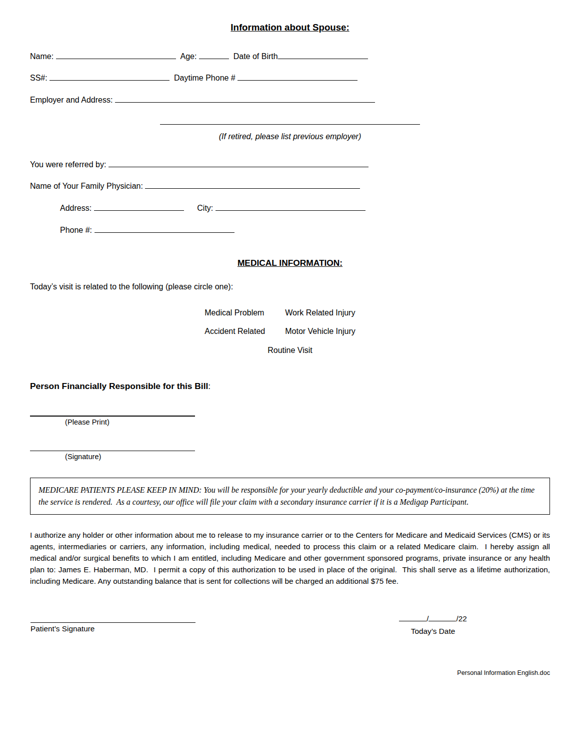Information about Spouse:
Name: Age: Date of Birth
SS#: Daytime Phone #
Employer and Address:
(If retired, please list previous employer)
You were referred by:
Name of Your Family Physician:
Address: City:
Phone #:
MEDICAL INFORMATION:
Today’s visit is related to the following (please circle one):
| Medical Problem | Work Related Injury |
| Accident Related | Motor Vehicle Injury |
| Routine Visit |
Person Financially Responsible for this Bill:
(Please Print)
(Signature)
MEDICARE PATIENTS PLEASE KEEP IN MIND: You will be responsible for your yearly deductible and your co-payment/co-insurance (20%) at the time the service is rendered. As a courtesy, our office will file your claim with a secondary insurance carrier if it is a Medigap Participant.
I authorize any holder or other information about me to release to my insurance carrier or to the Centers for Medicare and Medicaid Services (CMS) or its agents, intermediaries or carriers, any information, including medical, needed to process this claim or a related Medicare claim. I hereby assign all medical and/or surgical benefits to which I am entitled, including Medicare and other government sponsored programs, private insurance or any health plan to: James E. Haberman, MD. I permit a copy of this authorization to be used in place of the original. This shall serve as a lifetime authorization, including Medicare. Any outstanding balance that is sent for collections will be charged an additional $75 fee.
| Patient’s Signature | / /22 Today’s Date |
Personal Information English.doc